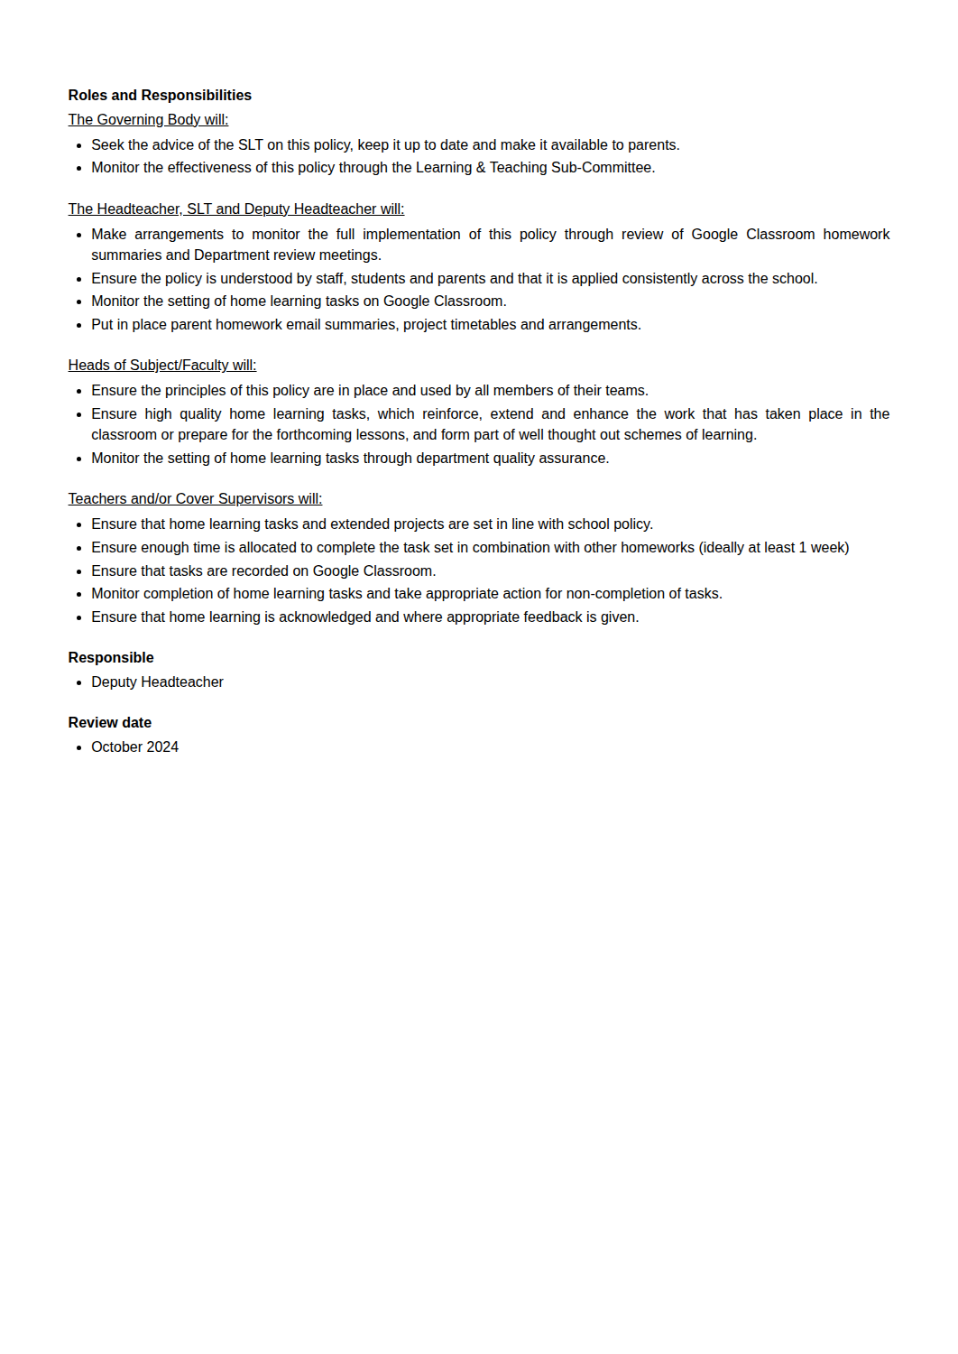Roles and Responsibilities
The Governing Body will:
Seek the advice of the SLT on this policy, keep it up to date and make it available to parents.
Monitor the effectiveness of this policy through the Learning & Teaching Sub-Committee.
The Headteacher, SLT and Deputy Headteacher will:
Make arrangements to monitor the full implementation of this policy through review of Google Classroom homework summaries and Department review meetings.
Ensure the policy is understood by staff, students and parents and that it is applied consistently across the school.
Monitor the setting of home learning tasks on Google Classroom.
Put in place parent homework email summaries, project timetables and arrangements.
Heads of Subject/Faculty will:
Ensure the principles of this policy are in place and used by all members of their teams.
Ensure high quality home learning tasks, which reinforce, extend and enhance the work that has taken place in the classroom or prepare for the forthcoming lessons, and form part of well thought out schemes of learning.
Monitor the setting of home learning tasks through department quality assurance.
Teachers and/or Cover Supervisors will:
Ensure that home learning tasks and extended projects are set in line with school policy.
Ensure enough time is allocated to complete the task set in combination with other homeworks (ideally at least 1 week)
Ensure that tasks are recorded on Google Classroom.
Monitor completion of home learning tasks and take appropriate action for non-completion of tasks.
Ensure that home learning is acknowledged and where appropriate feedback is given.
Responsible
Deputy Headteacher
Review date
October 2024